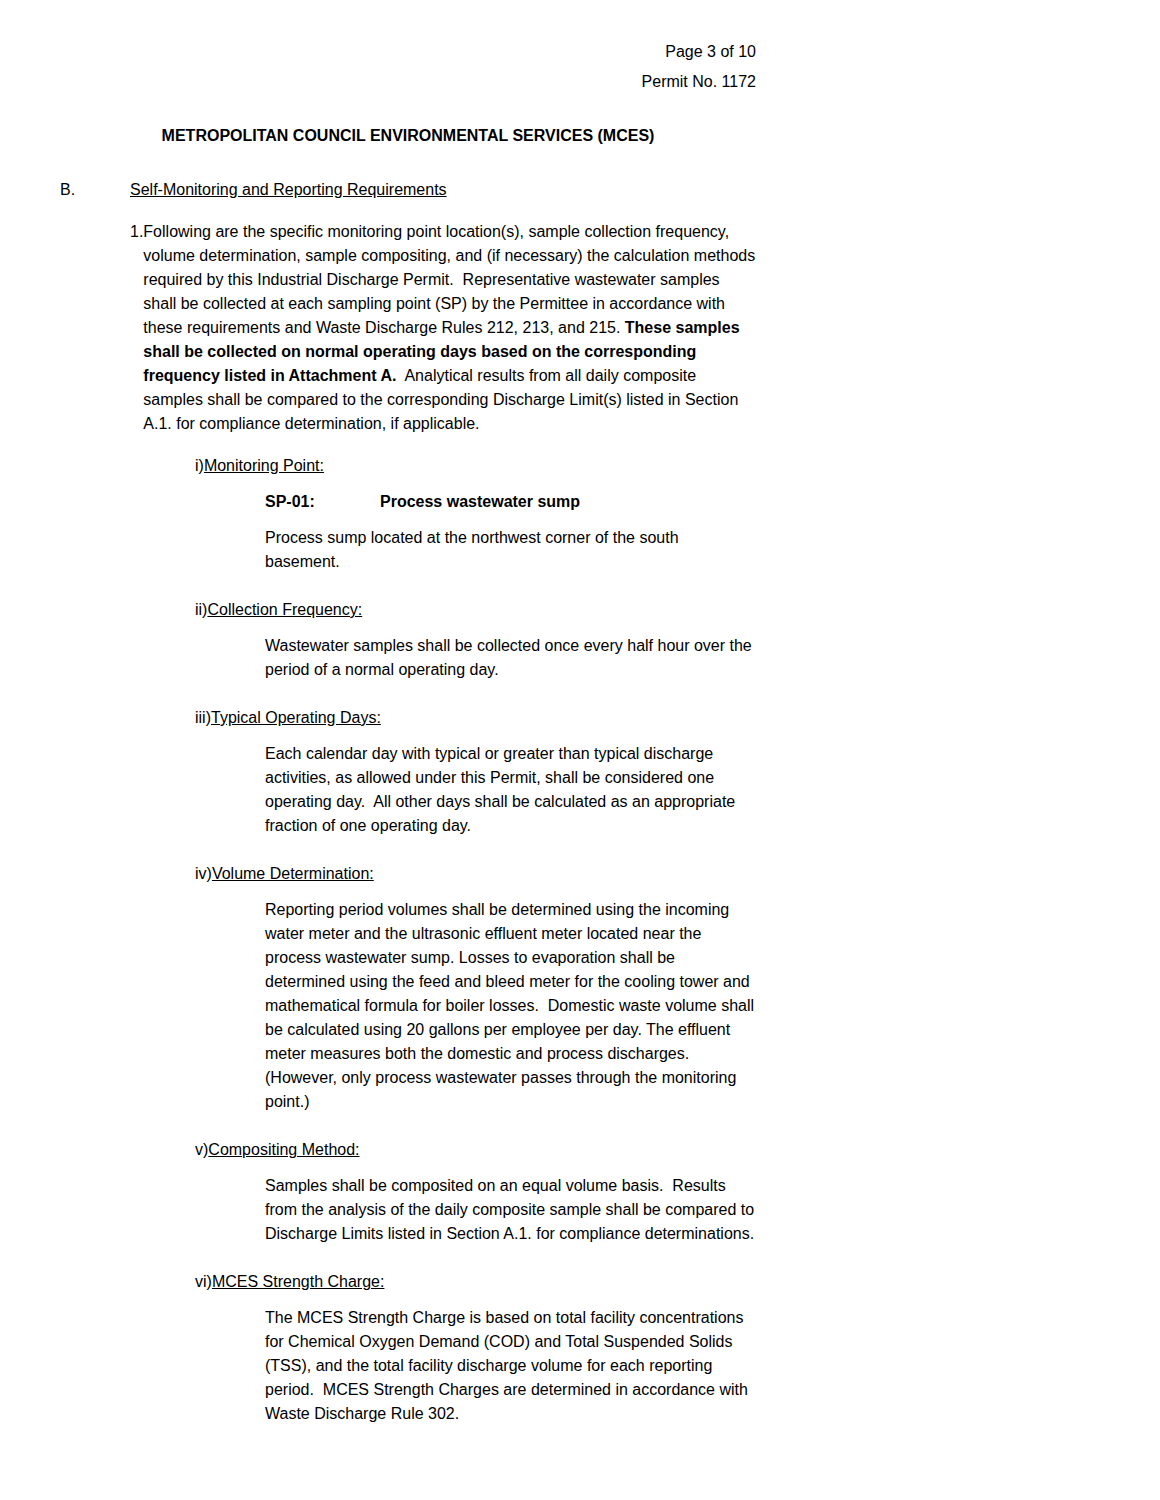Page 3 of 10
Permit No. 1172
METROPOLITAN COUNCIL ENVIRONMENTAL SERVICES (MCES)
B.
Self-Monitoring and Reporting Requirements
1.
Following are the specific monitoring point location(s), sample collection frequency, volume determination, sample compositing, and (if necessary) the calculation methods required by this Industrial Discharge Permit. Representative wastewater samples shall be collected at each sampling point (SP) by the Permittee in accordance with these requirements and Waste Discharge Rules 212, 213, and 215. These samples shall be collected on normal operating days based on the corresponding frequency listed in Attachment A. Analytical results from all daily composite samples shall be compared to the corresponding Discharge Limit(s) listed in Section A.1. for compliance determination, if applicable.
i)
Monitoring Point:
SP-01: Process wastewater sump
Process sump located at the northwest corner of the south basement.
ii)
Collection Frequency:
Wastewater samples shall be collected once every half hour over the period of a normal operating day.
iii)
Typical Operating Days:
Each calendar day with typical or greater than typical discharge activities, as allowed under this Permit, shall be considered one operating day. All other days shall be calculated as an appropriate fraction of one operating day.
iv)
Volume Determination:
Reporting period volumes shall be determined using the incoming water meter and the ultrasonic effluent meter located near the process wastewater sump. Losses to evaporation shall be determined using the feed and bleed meter for the cooling tower and mathematical formula for boiler losses. Domestic waste volume shall be calculated using 20 gallons per employee per day. The effluent meter measures both the domestic and process discharges. (However, only process wastewater passes through the monitoring point.)
v)
Compositing Method:
Samples shall be composited on an equal volume basis. Results from the analysis of the daily composite sample shall be compared to Discharge Limits listed in Section A.1. for compliance determinations.
vi)
MCES Strength Charge:
The MCES Strength Charge is based on total facility concentrations for Chemical Oxygen Demand (COD) and Total Suspended Solids (TSS), and the total facility discharge volume for each reporting period. MCES Strength Charges are determined in accordance with Waste Discharge Rule 302.